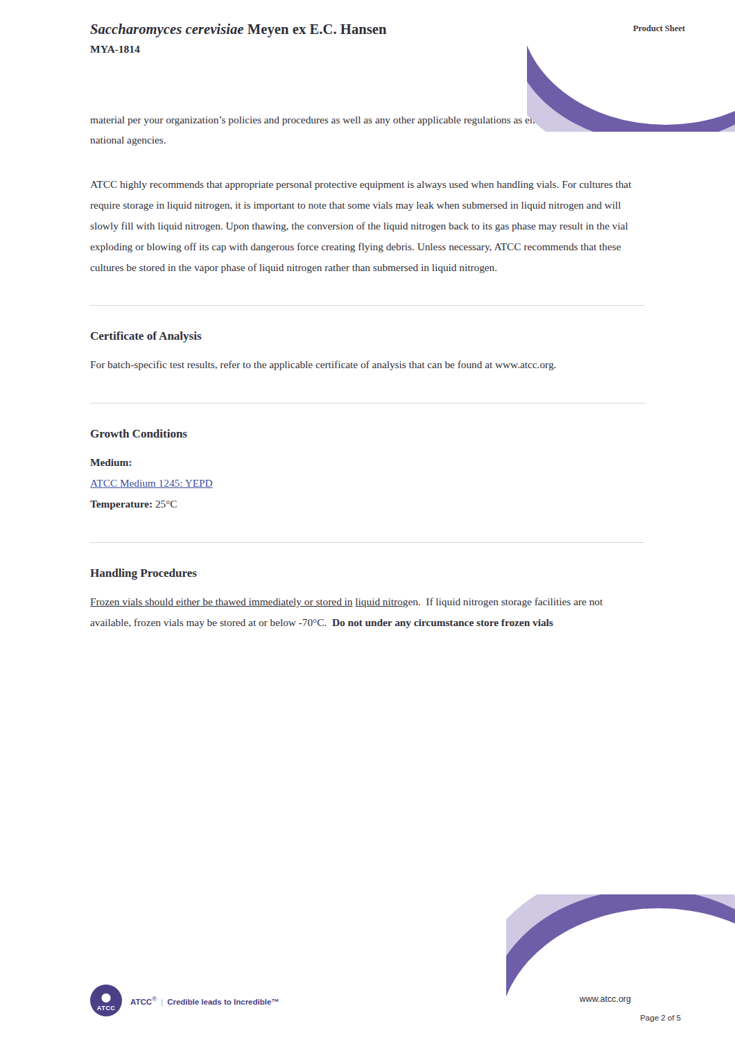Saccharomyces cerevisiae Meyen ex E.C. Hansen
MYA-1814
Product Sheet
material per your organization’s policies and procedures as well as any other applicable regulations as enforced by your local or national agencies.
ATCC highly recommends that appropriate personal protective equipment is always used when handling vials. For cultures that require storage in liquid nitrogen, it is important to note that some vials may leak when submersed in liquid nitrogen and will slowly fill with liquid nitrogen. Upon thawing, the conversion of the liquid nitrogen back to its gas phase may result in the vial exploding or blowing off its cap with dangerous force creating flying debris. Unless necessary, ATCC recommends that these cultures be stored in the vapor phase of liquid nitrogen rather than submersed in liquid nitrogen.
Certificate of Analysis
For batch-specific test results, refer to the applicable certificate of analysis that can be found at www.atcc.org.
Growth Conditions
Medium:
ATCC Medium 1245: YEPD
Temperature: 25°C
Handling Procedures
Frozen vials should either be thawed immediately or stored in liquid nitrogen. If liquid nitrogen storage facilities are not available, frozen vials may be stored at or below -70°C. Do not under any circumstance store frozen vials
ATCC®|Credible leads to Incredible™
www.atcc.org
Page 2 of 5